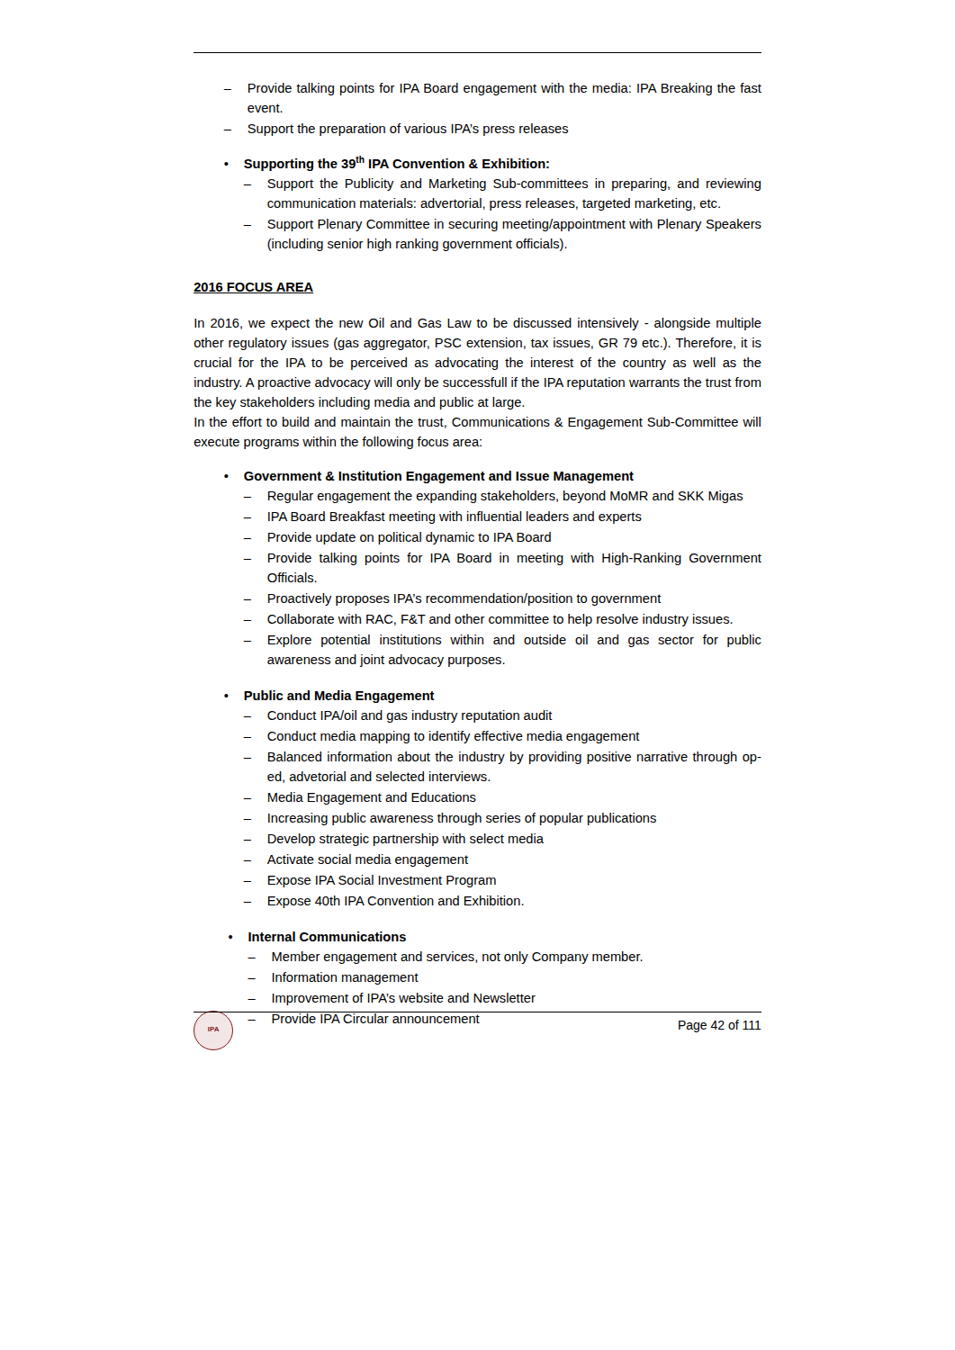Provide talking points for IPA Board engagement with the media: IPA Breaking the fast event.
Support the preparation of various IPA’s press releases
Supporting the 39th IPA Convention & Exhibition:
Support the Publicity and Marketing Sub-committees in preparing, and reviewing communication materials: advertorial, press releases, targeted marketing, etc.
Support Plenary Committee in securing meeting/appointment with Plenary Speakers (including senior high ranking government officials).
2016 FOCUS AREA
In 2016, we expect the new Oil and Gas Law to be discussed intensively - alongside multiple other regulatory issues (gas aggregator, PSC extension, tax issues, GR 79 etc.). Therefore, it is crucial for the IPA to be perceived as advocating the interest of the country as well as the industry. A proactive advocacy will only be successfull if the IPA reputation warrants the trust from the key stakeholders including media and public at large.
In the effort to build and maintain the trust, Communications & Engagement Sub-Committee will execute programs within the following focus area:
Government & Institution Engagement and Issue Management
Regular engagement the expanding stakeholders, beyond MoMR and SKK Migas
IPA Board Breakfast meeting with influential leaders and experts
Provide update on political dynamic to IPA Board
Provide talking points for IPA Board in meeting with High-Ranking Government Officials.
Proactively proposes IPA’s recommendation/position to government
Collaborate with RAC, F&T and other committee to help resolve industry issues.
Explore potential institutions within and outside oil and gas sector for public awareness and joint advocacy purposes.
Public and Media Engagement
Conduct IPA/oil and gas industry reputation audit
Conduct media mapping to identify effective media engagement
Balanced information about the industry by providing positive narrative through op-ed, advetorial and selected interviews.
Media Engagement and Educations
Increasing public awareness through series of popular publications
Develop strategic partnership with select media
Activate social media engagement
Expose IPA Social Investment Program
Expose 40th IPA Convention and Exhibition.
Internal Communications
Member engagement and services, not only Company member.
Information management
Improvement of IPA’s website and Newsletter
Provide IPA Circular announcement
IPA
Page 42 of 111